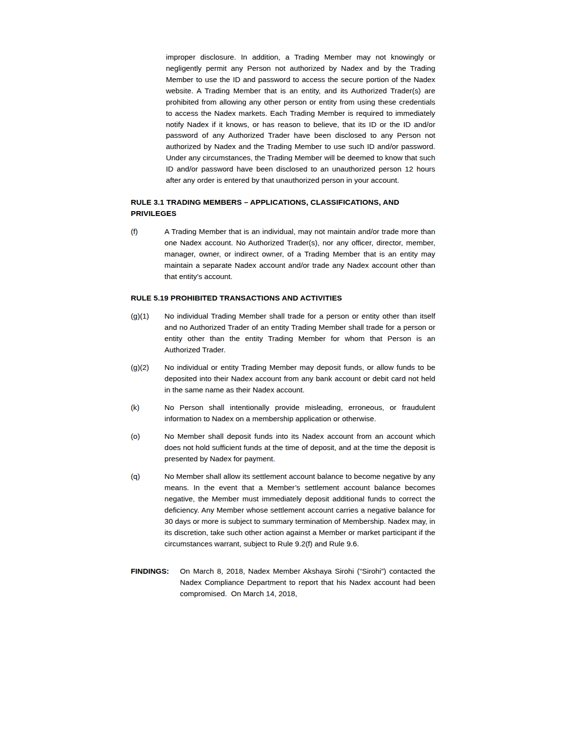improper disclosure. In addition, a Trading Member may not knowingly or negligently permit any Person not authorized by Nadex and by the Trading Member to use the ID and password to access the secure portion of the Nadex website. A Trading Member that is an entity, and its Authorized Trader(s) are prohibited from allowing any other person or entity from using these credentials to access the Nadex markets. Each Trading Member is required to immediately notify Nadex if it knows, or has reason to believe, that its ID or the ID and/or password of any Authorized Trader have been disclosed to any Person not authorized by Nadex and the Trading Member to use such ID and/or password. Under any circumstances, the Trading Member will be deemed to know that such ID and/or password have been disclosed to an unauthorized person 12 hours after any order is entered by that unauthorized person in your account.
RULE 3.1 TRADING MEMBERS – APPLICATIONS, CLASSIFICATIONS, AND PRIVILEGES
| (f) | A Trading Member that is an individual, may not maintain and/or trade more than one Nadex account. No Authorized Trader(s), nor any officer, director, member, manager, owner, or indirect owner, of a Trading Member that is an entity may maintain a separate Nadex account and/or trade any Nadex account other than that entity’s account. |
RULE 5.19 PROHIBITED TRANSACTIONS AND ACTIVITIES
| (g)(1) | No individual Trading Member shall trade for a person or entity other than itself and no Authorized Trader of an entity Trading Member shall trade for a person or entity other than the entity Trading Member for whom that Person is an Authorized Trader. |
| (g)(2) | No individual or entity Trading Member may deposit funds, or allow funds to be deposited into their Nadex account from any bank account or debit card not held in the same name as their Nadex account. |
| (k) | No Person shall intentionally provide misleading, erroneous, or fraudulent information to Nadex on a membership application or otherwise. |
| (o) | No Member shall deposit funds into its Nadex account from an account which does not hold sufficient funds at the time of deposit, and at the time the deposit is presented by Nadex for payment. |
| (q) | No Member shall allow its settlement account balance to become negative by any means. In the event that a Member’s settlement account balance becomes negative, the Member must immediately deposit additional funds to correct the deficiency. Any Member whose settlement account carries a negative balance for 30 days or more is subject to summary termination of Membership. Nadex may, in its discretion, take such other action against a Member or market participant if the circumstances warrant, subject to Rule 9.2(f) and Rule 9.6. |
| FINDINGS: | On March 8, 2018, Nadex Member Akshaya Sirohi (“Sirohi”) contacted the Nadex Compliance Department to report that his Nadex account had been compromised. On March 14, 2018, |